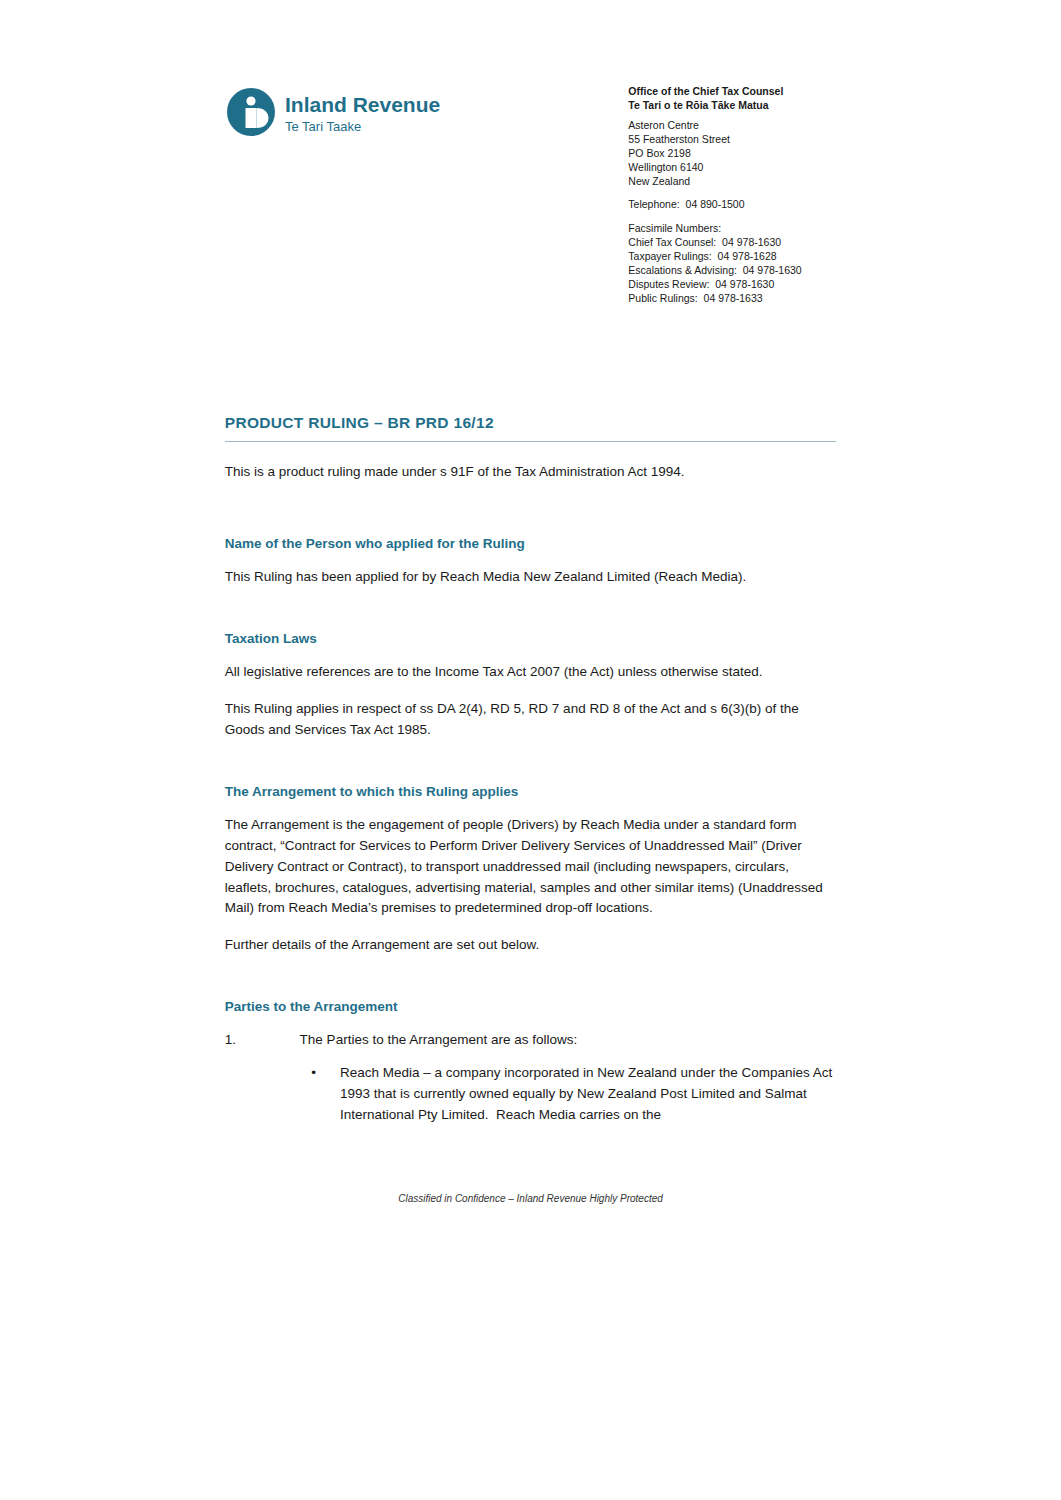Inland Revenue Te Tari Taake
Office of the Chief Tax Counsel
Te Tari o te Rōia Tāke Matua
Asteron Centre
55 Featherston Street
PO Box 2198
Wellington 6140
New Zealand
Telephone: 04 890-1500
Facsimile Numbers:
Chief Tax Counsel: 04 978-1630
Taxpayer Rulings: 04 978-1628
Escalations & Advising: 04 978-1630
Disputes Review: 04 978-1630
Public Rulings: 04 978-1633
PRODUCT RULING – BR PRD 16/12
This is a product ruling made under s 91F of the Tax Administration Act 1994.
Name of the Person who applied for the Ruling
This Ruling has been applied for by Reach Media New Zealand Limited (Reach Media).
Taxation Laws
All legislative references are to the Income Tax Act 2007 (the Act) unless otherwise stated.
This Ruling applies in respect of ss DA 2(4), RD 5, RD 7 and RD 8 of the Act and s 6(3)(b) of the Goods and Services Tax Act 1985.
The Arrangement to which this Ruling applies
The Arrangement is the engagement of people (Drivers) by Reach Media under a standard form contract, “Contract for Services to Perform Driver Delivery Services of Unaddressed Mail” (Driver Delivery Contract or Contract), to transport unaddressed mail (including newspapers, circulars, leaflets, brochures, catalogues, advertising material, samples and other similar items) (Unaddressed Mail) from Reach Media’s premises to predetermined drop-off locations.
Further details of the Arrangement are set out below.
Parties to the Arrangement
1. The Parties to the Arrangement are as follows:
Reach Media – a company incorporated in New Zealand under the Companies Act 1993 that is currently owned equally by New Zealand Post Limited and Salmat International Pty Limited. Reach Media carries on the
Classified in Confidence – Inland Revenue Highly Protected